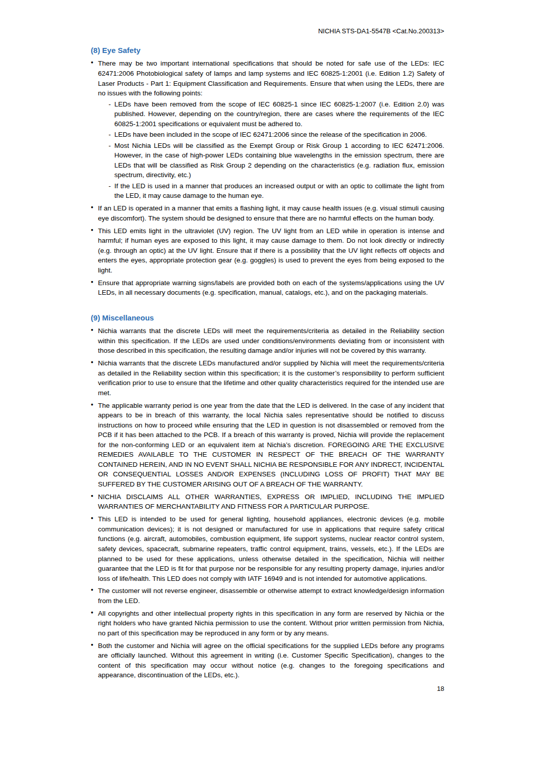NICHIA STS-DA1-5547B <Cat.No.200313>
(8) Eye Safety
There may be two important international specifications that should be noted for safe use of the LEDs: IEC 62471:2006 Photobiological safety of lamps and lamp systems and IEC 60825-1:2001 (i.e. Edition 1.2) Safety of Laser Products - Part 1: Equipment Classification and Requirements. Ensure that when using the LEDs, there are no issues with the following points:
LEDs have been removed from the scope of IEC 60825-1 since IEC 60825-1:2007 (i.e. Edition 2.0) was published. However, depending on the country/region, there are cases where the requirements of the IEC 60825-1:2001 specifications or equivalent must be adhered to.
LEDs have been included in the scope of IEC 62471:2006 since the release of the specification in 2006.
Most Nichia LEDs will be classified as the Exempt Group or Risk Group 1 according to IEC 62471:2006. However, in the case of high-power LEDs containing blue wavelengths in the emission spectrum, there are LEDs that will be classified as Risk Group 2 depending on the characteristics (e.g. radiation flux, emission spectrum, directivity, etc.)
If the LED is used in a manner that produces an increased output or with an optic to collimate the light from the LED, it may cause damage to the human eye.
If an LED is operated in a manner that emits a flashing light, it may cause health issues (e.g. visual stimuli causing eye discomfort). The system should be designed to ensure that there are no harmful effects on the human body.
This LED emits light in the ultraviolet (UV) region. The UV light from an LED while in operation is intense and harmful; if human eyes are exposed to this light, it may cause damage to them. Do not look directly or indirectly (e.g. through an optic) at the UV light. Ensure that if there is a possibility that the UV light reflects off objects and enters the eyes, appropriate protection gear (e.g. goggles) is used to prevent the eyes from being exposed to the light.
Ensure that appropriate warning signs/labels are provided both on each of the systems/applications using the UV LEDs, in all necessary documents (e.g. specification, manual, catalogs, etc.), and on the packaging materials.
(9) Miscellaneous
Nichia warrants that the discrete LEDs will meet the requirements/criteria as detailed in the Reliability section within this specification. If the LEDs are used under conditions/environments deviating from or inconsistent with those described in this specification, the resulting damage and/or injuries will not be covered by this warranty.
Nichia warrants that the discrete LEDs manufactured and/or supplied by Nichia will meet the requirements/criteria as detailed in the Reliability section within this specification; it is the customer’s responsibility to perform sufficient verification prior to use to ensure that the lifetime and other quality characteristics required for the intended use are met.
The applicable warranty period is one year from the date that the LED is delivered. In the case of any incident that appears to be in breach of this warranty, the local Nichia sales representative should be notified to discuss instructions on how to proceed while ensuring that the LED in question is not disassembled or removed from the PCB if it has been attached to the PCB. If a breach of this warranty is proved, Nichia will provide the replacement for the non-conforming LED or an equivalent item at Nichia’s discretion. FOREGOING ARE THE EXCLUSIVE REMEDIES AVAILABLE TO THE CUSTOMER IN RESPECT OF THE BREACH OF THE WARRANTY CONTAINED HEREIN, AND IN NO EVENT SHALL NICHIA BE RESPONSIBLE FOR ANY INDRECT, INCIDENTAL OR CONSEQUENTIAL LOSSES AND/OR EXPENSES (INCLUDING LOSS OF PROFIT) THAT MAY BE SUFFERED BY THE CUSTOMER ARISING OUT OF A BREACH OF THE WARRANTY.
NICHIA DISCLAIMS ALL OTHER WARRANTIES, EXPRESS OR IMPLIED, INCLUDING THE IMPLIED WARRANTIES OF MERCHANTABILITY AND FITNESS FOR A PARTICULAR PURPOSE.
This LED is intended to be used for general lighting, household appliances, electronic devices (e.g. mobile communication devices); it is not designed or manufactured for use in applications that require safety critical functions (e.g. aircraft, automobiles, combustion equipment, life support systems, nuclear reactor control system, safety devices, spacecraft, submarine repeaters, traffic control equipment, trains, vessels, etc.). If the LEDs are planned to be used for these applications, unless otherwise detailed in the specification, Nichia will neither guarantee that the LED is fit for that purpose nor be responsible for any resulting property damage, injuries and/or loss of life/health. This LED does not comply with IATF 16949 and is not intended for automotive applications.
The customer will not reverse engineer, disassemble or otherwise attempt to extract knowledge/design information from the LED.
All copyrights and other intellectual property rights in this specification in any form are reserved by Nichia or the right holders who have granted Nichia permission to use the content. Without prior written permission from Nichia, no part of this specification may be reproduced in any form or by any means.
Both the customer and Nichia will agree on the official specifications for the supplied LEDs before any programs are officially launched. Without this agreement in writing (i.e. Customer Specific Specification), changes to the content of this specification may occur without notice (e.g. changes to the foregoing specifications and appearance, discontinuation of the LEDs, etc.).
18